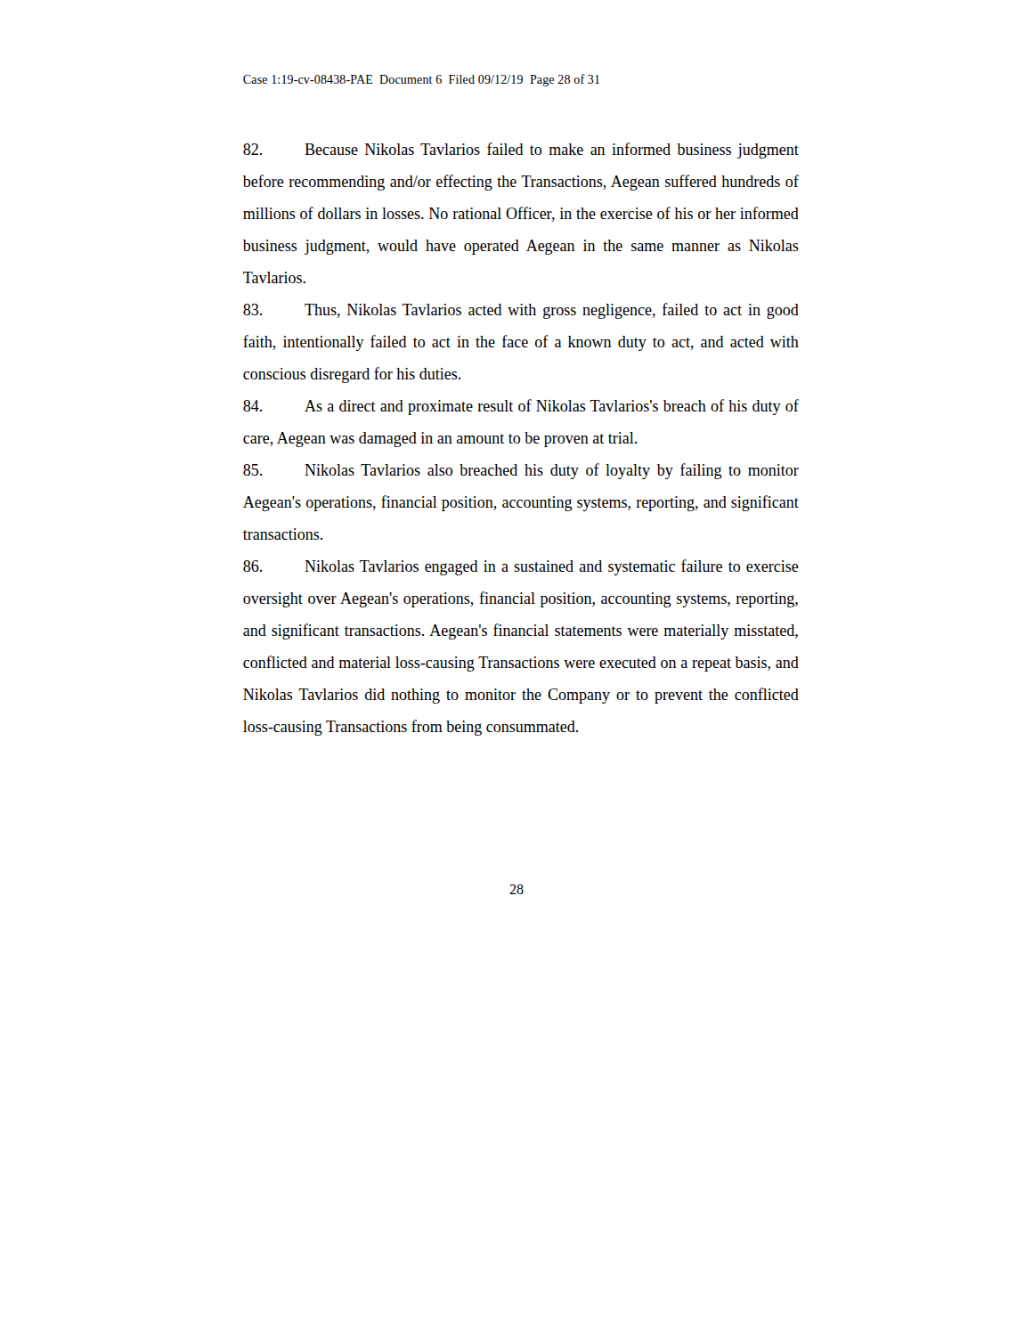Case 1:19-cv-08438-PAE Document 6 Filed 09/12/19 Page 28 of 31
82. Because Nikolas Tavlarios failed to make an informed business judgment before recommending and/or effecting the Transactions, Aegean suffered hundreds of millions of dollars in losses. No rational Officer, in the exercise of his or her informed business judgment, would have operated Aegean in the same manner as Nikolas Tavlarios.
83. Thus, Nikolas Tavlarios acted with gross negligence, failed to act in good faith, intentionally failed to act in the face of a known duty to act, and acted with conscious disregard for his duties.
84. As a direct and proximate result of Nikolas Tavlarios's breach of his duty of care, Aegean was damaged in an amount to be proven at trial.
85. Nikolas Tavlarios also breached his duty of loyalty by failing to monitor Aegean's operations, financial position, accounting systems, reporting, and significant transactions.
86. Nikolas Tavlarios engaged in a sustained and systematic failure to exercise oversight over Aegean's operations, financial position, accounting systems, reporting, and significant transactions. Aegean's financial statements were materially misstated, conflicted and material loss-causing Transactions were executed on a repeat basis, and Nikolas Tavlarios did nothing to monitor the Company or to prevent the conflicted loss-causing Transactions from being consummated.
28